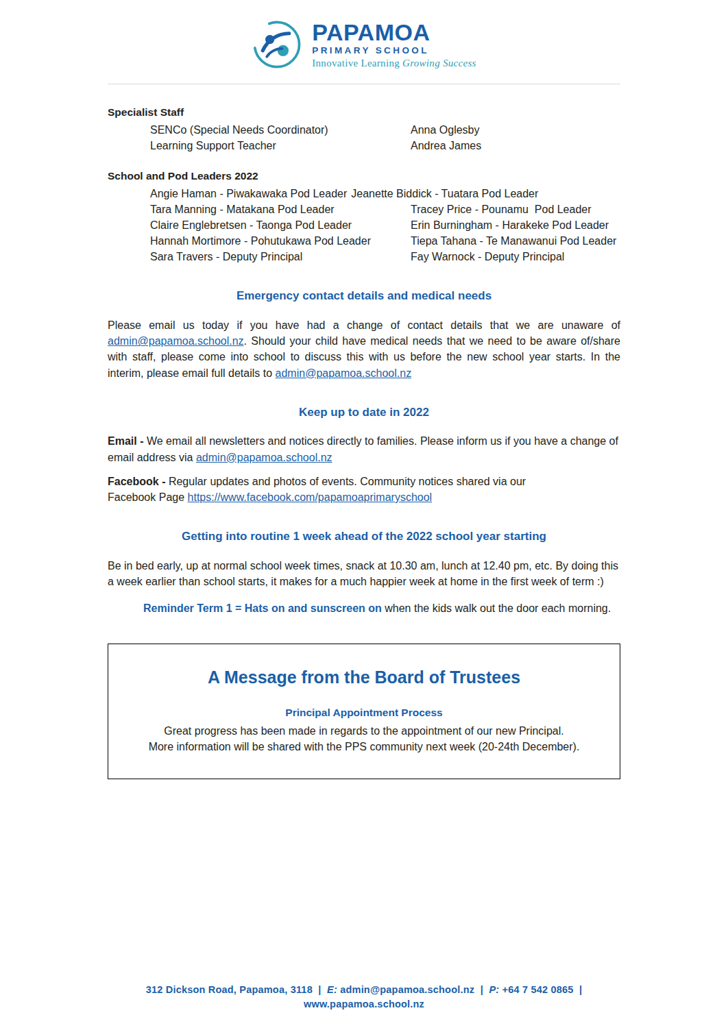PAPAMOA PRIMARY SCHOOL Innovative Learning Growing Success
Specialist Staff
SENCo (Special Needs Coordinator) Anna Oglesby
Learning Support Teacher Andrea James
School and Pod Leaders 2022
Angie Haman - Piwakawaka Pod Leader Jeanette Biddick - Tuatara Pod Leader
Tara Manning - Matakana Pod Leader Tracey Price - Pounamu Pod Leader
Claire Englebretsen - Taonga Pod Leader Erin Burningham - Harakeke Pod Leader
Hannah Mortimore - Pohutukawa Pod Leader Tiepa Tahana - Te Manawanui Pod Leader
Sara Travers - Deputy Principal Fay Warnock - Deputy Principal
Emergency contact details and medical needs
Please email us today if you have had a change of contact details that we are unaware of admin@papamoa.school.nz. Should your child have medical needs that we need to be aware of/share with staff, please come into school to discuss this with us before the new school year starts. In the interim, please email full details to admin@papamoa.school.nz
Keep up to date in 2022
Email - We email all newsletters and notices directly to families. Please inform us if you have a change of email address via admin@papamoa.school.nz
Facebook - Regular updates and photos of events. Community notices shared via our
Facebook Page https://www.facebook.com/papamoaprimaryschool
Getting into routine 1 week ahead of the 2022 school year starting
Be in bed early, up at normal school week times, snack at 10.30 am, lunch at 12.40 pm, etc. By doing this a week earlier than school starts, it makes for a much happier week at home in the first week of term :)
Reminder Term 1 = Hats on and sunscreen on when the kids walk out the door each morning.
A Message from the Board of Trustees
Principal Appointment Process
Great progress has been made in regards to the appointment of our new Principal.
More information will be shared with the PPS community next week (20-24th December).
312 Dickson Road, Papamoa, 3118 | E: admin@papamoa.school.nz | P: +64 7 542 0865 | www.papamoa.school.nz